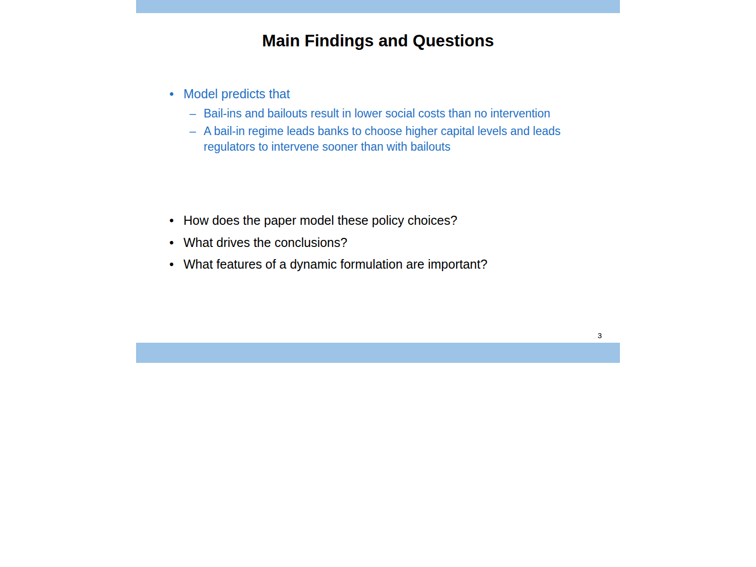Main Findings and Questions
Model predicts that
Bail-ins and bailouts result in lower social costs than no intervention
A bail-in regime leads banks to choose higher capital levels and leads regulators to intervene sooner than with bailouts
How does the paper model these policy choices?
What drives the conclusions?
What features of a dynamic formulation are important?
3